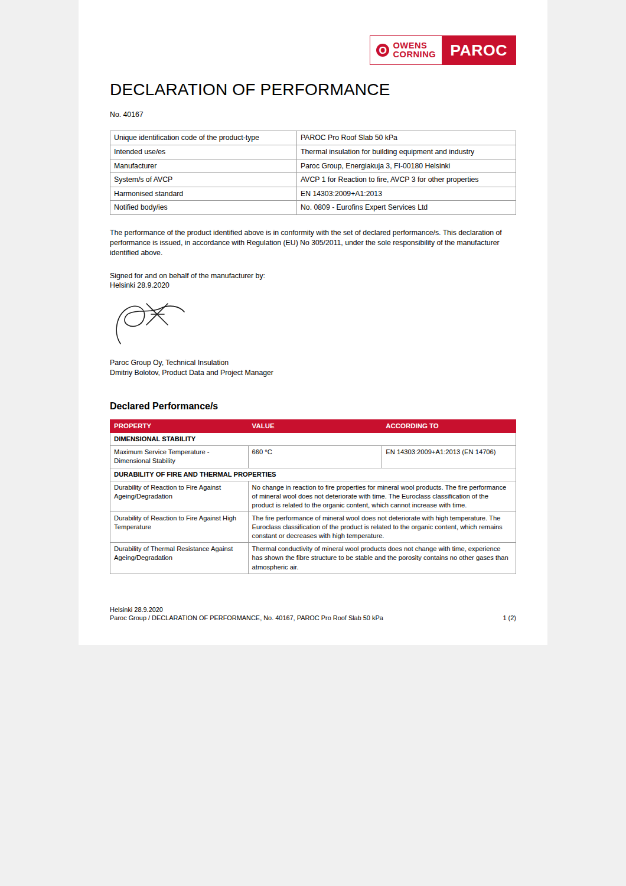OOWENS
CORNING
PAROC
DECLARATION OF PERFORMANCE
No. 40167
| Unique identification code of the product-type | PAROC Pro Roof Slab 50 kPa |
| Intended use/es | Thermal insulation for building equipment and industry |
| Manufacturer | Paroc Group, Energiakuja 3, FI-00180 Helsinki |
| System/s of AVCP | AVCP 1 for Reaction to fire, AVCP 3 for other properties |
| Harmonised standard | EN 14303:2009+A1:2013 |
| Notified body/ies | No. 0809 - Eurofins Expert Services Ltd |
The performance of the product identified above is in conformity with the set of declared performance/s. This declaration of performance is issued, in accordance with Regulation (EU) No 305/2011, under the sole responsibility of the manufacturer identified above.
Signed for and on behalf of the manufacturer by:
Helsinki 28.9.2020
Paroc Group Oy, Technical Insulation
Dmitriy Bolotov, Product Data and Project Manager
Declared Performance/s
| PROPERTY | VALUE | ACCORDING TO |
| --- | --- | --- |
| DIMENSIONAL STABILITY |
| Maximum Service Temperature - Dimensional Stability | 660 °C | EN 14303:2009+A1:2013 (EN 14706) |
| DURABILITY OF FIRE AND THERMAL PROPERTIES |
| Durability of Reaction to Fire Against Ageing/Degradation | No change in reaction to fire properties for mineral wool products. The fire performance of mineral wool does not deteriorate with time. The Euroclass classification of the product is related to the organic content, which cannot increase with time. |
| Durability of Reaction to Fire Against High Temperature | The fire performance of mineral wool does not deteriorate with high temperature. The Euroclass classification of the product is related to the organic content, which remains constant or decreases with high temperature. |
| Durability of Thermal Resistance Against Ageing/Degradation | Thermal conductivity of mineral wool products does not change with time, experience has shown the fibre structure to be stable and the porosity contains no other gases than atmospheric air. |
Helsinki 28.9.2020
Paroc Group / DECLARATION OF PERFORMANCE, No. 40167, PAROC Pro Roof Slab 50 kPa
1 (2)